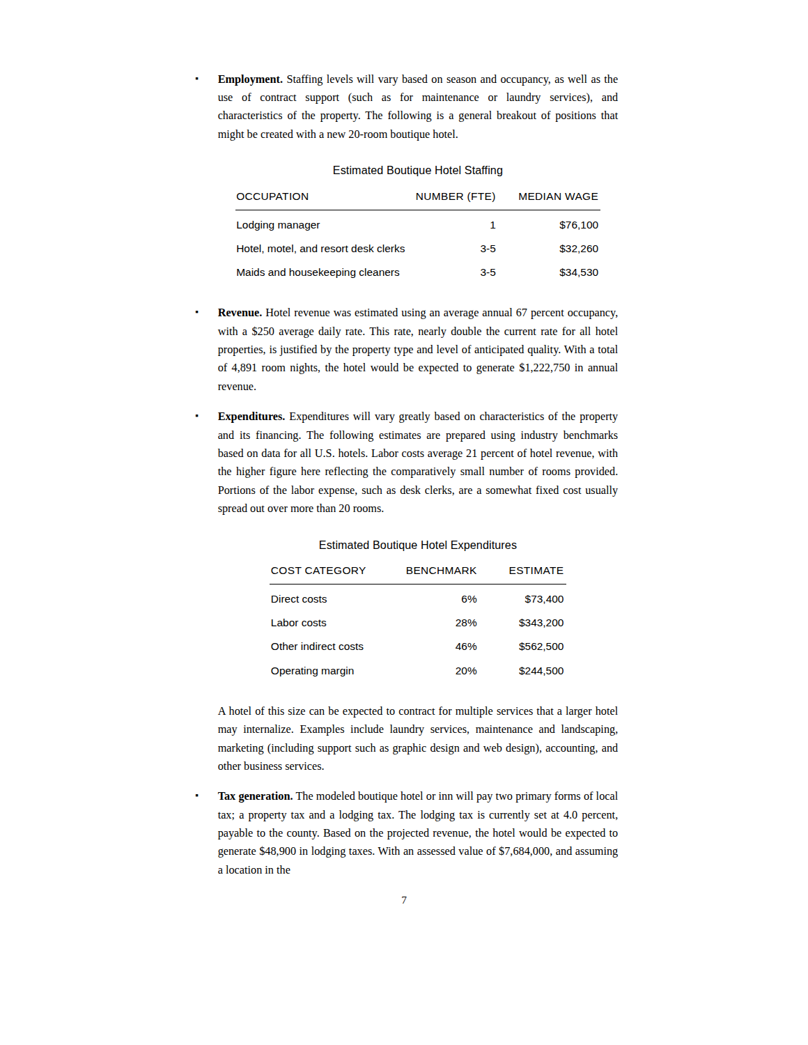Employment. Staffing levels will vary based on season and occupancy, as well as the use of contract support (such as for maintenance or laundry services), and characteristics of the property. The following is a general breakout of positions that might be created with a new 20-room boutique hotel.
Estimated Boutique Hotel Staffing
| Occupation | Number (FTE) | Median Wage |
| --- | --- | --- |
| Lodging manager | 1 | $76,100 |
| Hotel, motel, and resort desk clerks | 3-5 | $32,260 |
| Maids and housekeeping cleaners | 3-5 | $34,530 |
Revenue. Hotel revenue was estimated using an average annual 67 percent occupancy, with a $250 average daily rate. This rate, nearly double the current rate for all hotel properties, is justified by the property type and level of anticipated quality. With a total of 4,891 room nights, the hotel would be expected to generate $1,222,750 in annual revenue.
Expenditures. Expenditures will vary greatly based on characteristics of the property and its financing. The following estimates are prepared using industry benchmarks based on data for all U.S. hotels. Labor costs average 21 percent of hotel revenue, with the higher figure here reflecting the comparatively small number of rooms provided. Portions of the labor expense, such as desk clerks, are a somewhat fixed cost usually spread out over more than 20 rooms.
Estimated Boutique Hotel Expenditures
| Cost Category | Benchmark | Estimate |
| --- | --- | --- |
| Direct costs | 6% | $73,400 |
| Labor costs | 28% | $343,200 |
| Other indirect costs | 46% | $562,500 |
| Operating margin | 20% | $244,500 |
A hotel of this size can be expected to contract for multiple services that a larger hotel may internalize. Examples include laundry services, maintenance and landscaping, marketing (including support such as graphic design and web design), accounting, and other business services.
Tax generation. The modeled boutique hotel or inn will pay two primary forms of local tax; a property tax and a lodging tax. The lodging tax is currently set at 4.0 percent, payable to the county. Based on the projected revenue, the hotel would be expected to generate $48,900 in lodging taxes. With an assessed value of $7,684,000, and assuming a location in the
7